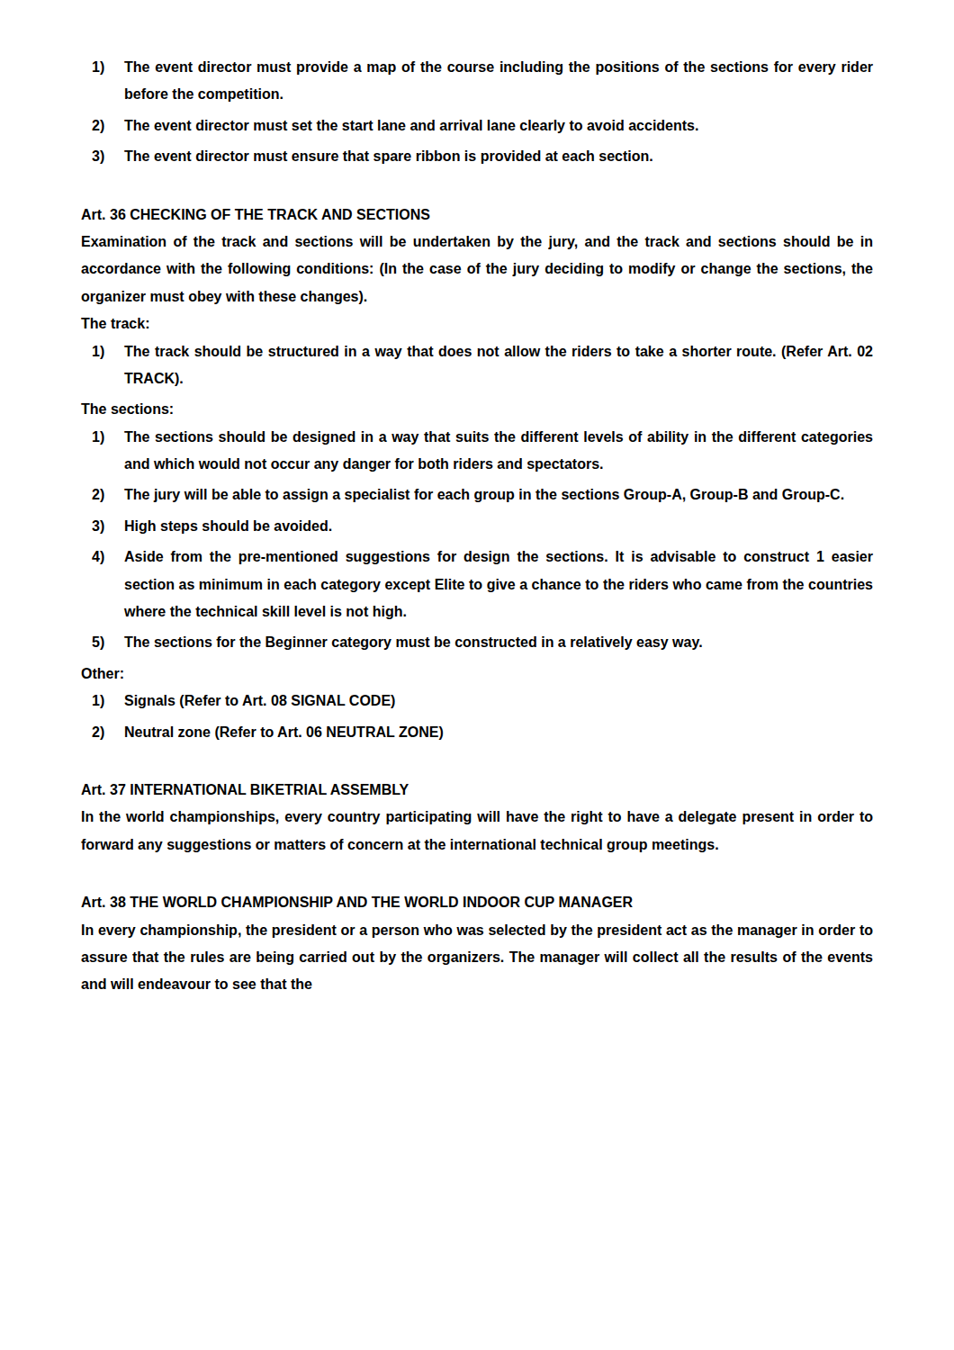The event director must provide a map of the course including the positions of the sections for every rider before the competition.
The event director must set the start lane and arrival lane clearly to avoid accidents.
The event director must ensure that spare ribbon is provided at each section.
Art. 36 CHECKING OF THE TRACK AND SECTIONS
Examination of the track and sections will be undertaken by the jury, and the track and sections should be in accordance with the following conditions: (In the case of the jury deciding to modify or change the sections, the organizer must obey with these changes).
The track:
The track should be structured in a way that does not allow the riders to take a shorter route. (Refer Art. 02 TRACK).
The sections:
The sections should be designed in a way that suits the different levels of ability in the different categories and which would not occur any danger for both riders and spectators.
The jury will be able to assign a specialist for each group in the sections Group-A, Group-B and Group-C.
High steps should be avoided.
Aside from the pre-mentioned suggestions for design the sections. It is advisable to construct 1 easier section as minimum in each category except Elite to give a chance to the riders who came from the countries where the technical skill level is not high.
The sections for the Beginner category must be constructed in a relatively easy way.
Other:
Signals (Refer to Art. 08 SIGNAL CODE)
Neutral zone (Refer to Art. 06 NEUTRAL ZONE)
Art. 37 INTERNATIONAL BIKETRIAL ASSEMBLY
In the world championships, every country participating will have the right to have a delegate present in order to forward any suggestions or matters of concern at the international technical group meetings.
Art. 38 THE WORLD CHAMPIONSHIP AND THE WORLD INDOOR CUP MANAGER
In every championship, the president or a person who was selected by the president act as the manager in order to assure that the rules are being carried out by the organizers. The manager will collect all the results of the events and will endeavour to see that the